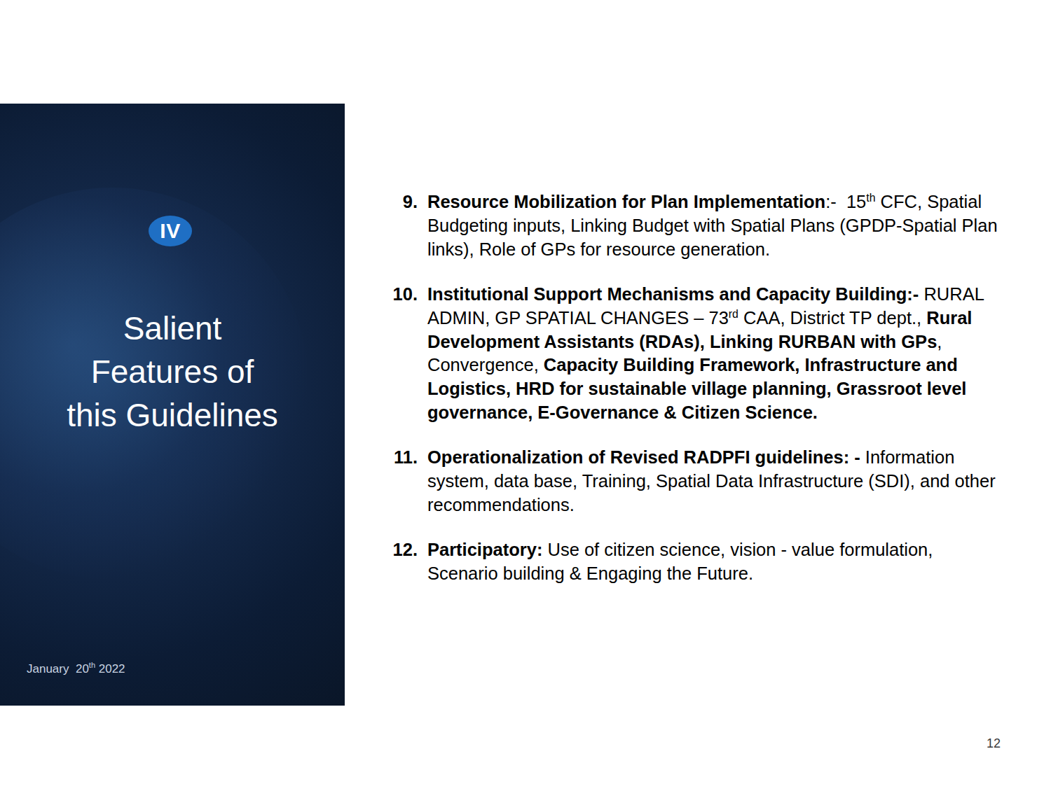IV
Salient
Features of
this Guidelines
January 20th 2022
9. Resource Mobilization for Plan Implementation:- 15th CFC, Spatial Budgeting inputs, Linking Budget with Spatial Plans (GPDP-Spatial Plan links), Role of GPs for resource generation.
10. Institutional Support Mechanisms and Capacity Building:- RURAL ADMIN, GP SPATIAL CHANGES – 73rd CAA, District TP dept., Rural Development Assistants (RDAs), Linking RURBAN with GPs, Convergence, Capacity Building Framework, Infrastructure and Logistics, HRD for sustainable village planning, Grassroot level governance, E-Governance & Citizen Science.
11. Operationalization of Revised RADPFI guidelines: - Information system, data base, Training, Spatial Data Infrastructure (SDI), and other recommendations.
12. Participatory: Use of citizen science, vision - value formulation, Scenario building & Engaging the Future.
12